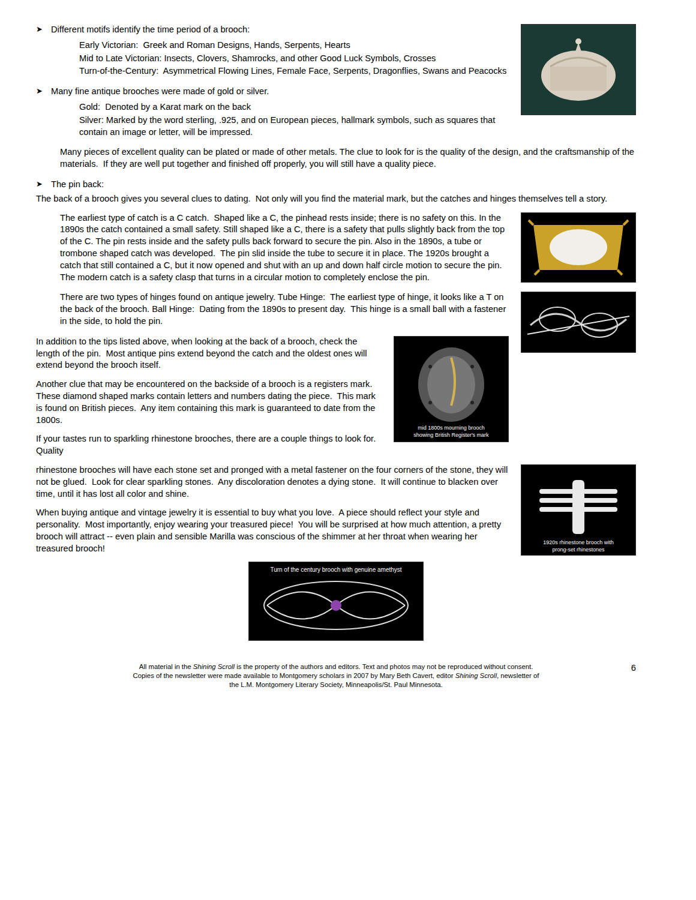➤ Different motifs identify the time period of a brooch:
Early Victorian: Greek and Roman Designs, Hands, Serpents, Hearts
Mid to Late Victorian: Insects, Clovers, Shamrocks, and other Good Luck Symbols, Crosses
Turn-of-the-Century: Asymmetrical Flowing Lines, Female Face, Serpents, Dragonflies, Swans and Peacocks
➤ Many fine antique brooches were made of gold or silver.
Gold: Denoted by a Karat mark on the back
Silver: Marked by the word sterling, .925, and on European pieces, hallmark symbols, such as squares that contain an image or letter, will be impressed.
Many pieces of excellent quality can be plated or made of other metals. The clue to look for is the quality of the design, and the craftsmanship of the materials. If they are well put together and finished off properly, you will still have a quality piece.
➤ The pin back:
The back of a brooch gives you several clues to dating. Not only will you find the material mark, but the catches and hinges themselves tell a story.
The earliest type of catch is a C catch. Shaped like a C, the pinhead rests inside; there is no safety on this. In the 1890s the catch contained a small safety. Still shaped like a C, there is a safety that pulls slightly back from the top of the C. The pin rests inside and the safety pulls back forward to secure the pin. Also in the 1890s, a tube or trombone shaped catch was developed. The pin slid inside the tube to secure it in place. The 1920s brought a catch that still contained a C, but it now opened and shut with an up and down half circle motion to secure the pin. The modern catch is a safety clasp that turns in a circular motion to completely enclose the pin.
There are two types of hinges found on antique jewelry. Tube Hinge: The earliest type of hinge, it looks like a T on the back of the brooch. Ball Hinge: Dating from the 1890s to present day. This hinge is a small ball with a fastener in the side, to hold the pin.
In addition to the tips listed above, when looking at the back of a brooch, check the length of the pin. Most antique pins extend beyond the catch and the oldest ones will extend beyond the brooch itself.
Another clue that may be encountered on the backside of a brooch is a registers mark. These diamond shaped marks contain letters and numbers dating the piece. This mark is found on British pieces. Any item containing this mark is guaranteed to date from the 1800s.
If your tastes run to sparkling rhinestone brooches, there are a couple things to look for. Quality
rhinestone brooches will have each stone set and pronged with a metal fastener on the four corners of the stone, they will not be glued. Look for clear sparkling stones. Any discoloration denotes a dying stone. It will continue to blacken over time, until it has lost all color and shine.
When buying antique and vintage jewelry it is essential to buy what you love. A piece should reflect your style and personality. Most importantly, enjoy wearing your treasured piece! You will be surprised at how much attention, a pretty brooch will attract -- even plain and sensible Marilla was conscious of the shimmer at her throat when wearing her treasured brooch!
6 All material in the Shining Scroll is the property of the authors and editors. Text and photos may not be reproduced without consent.
Copies of the newsletter were made available to Montgomery scholars in 2007 by Mary Beth Cavert, editor Shining Scroll, newsletter of
the L.M. Montgomery Literary Society, Minneapolis/St. Paul Minnesota.